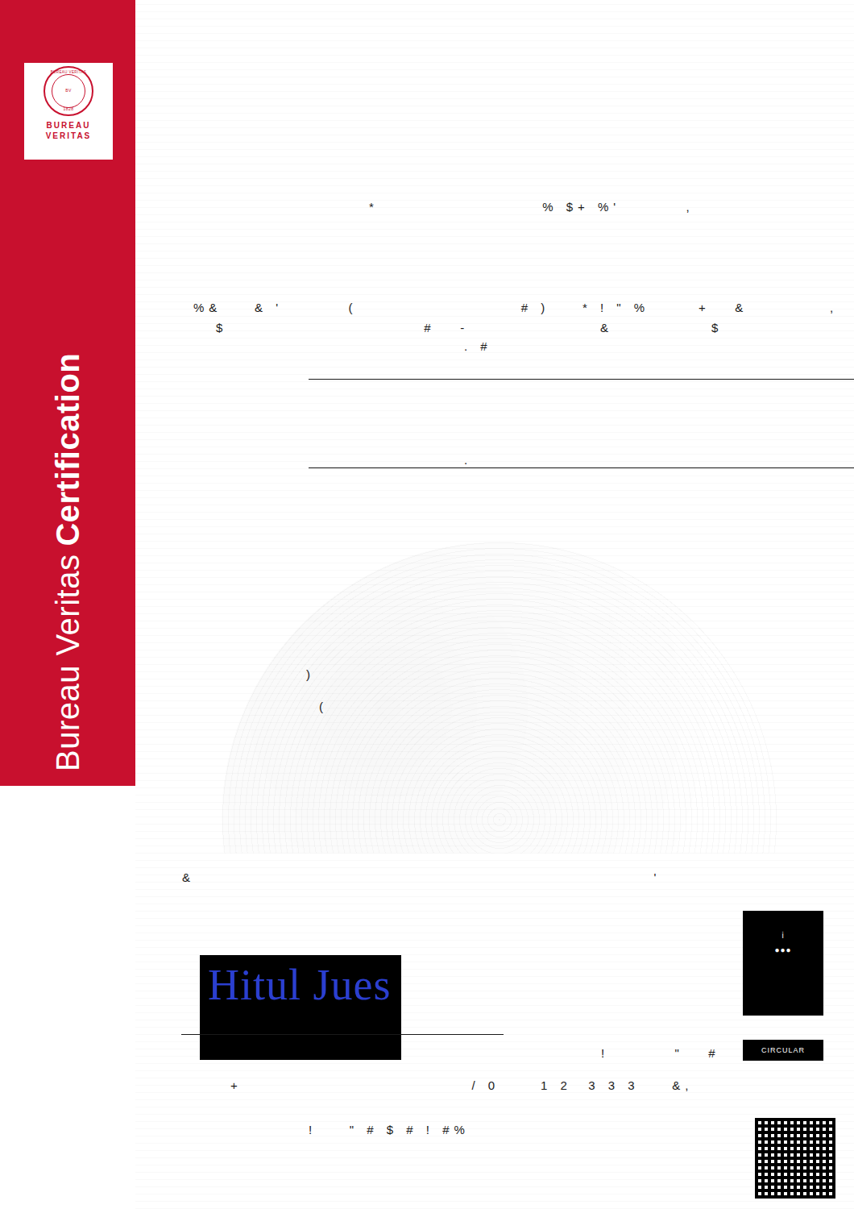BV
BUREAU
VERITAS
Bureau Veritas Certification
* % $+ %' ,
%& & ' ( # ) * ! " % + & , + +
$ # - & $ , - - $
. #
.
)
(
& '
! " # $
+ / 0 1 2 3 3 3 &,
! " # $ # ! #%
Hitul Jues
i
●●●
CIRCULAR